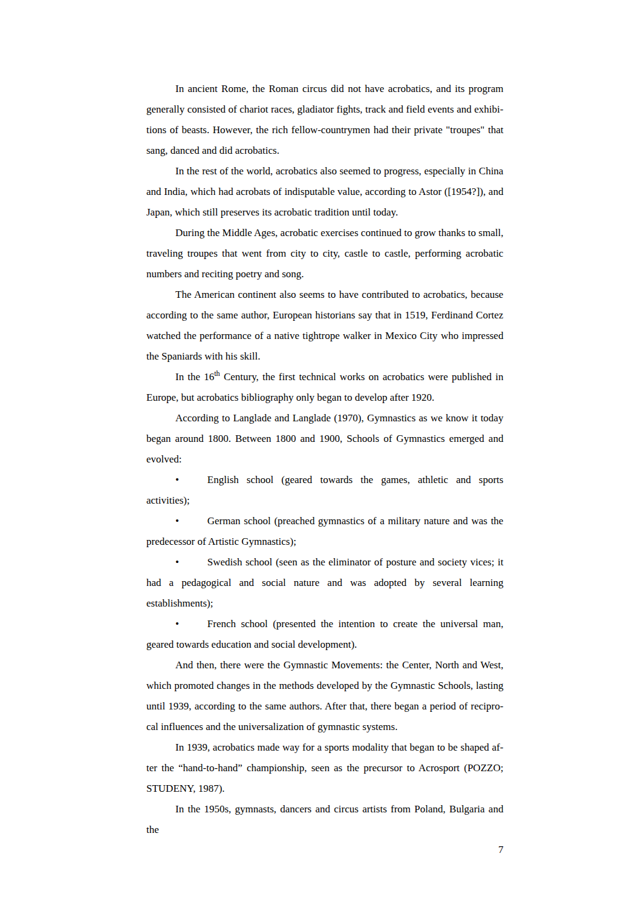In ancient Rome, the Roman circus did not have acrobatics, and its program generally consisted of chariot races, gladiator fights, track and field events and exhibitions of beasts. However, the rich fellow-countrymen had their private "troupes" that sang, danced and did acrobatics.
In the rest of the world, acrobatics also seemed to progress, especially in China and India, which had acrobats of indisputable value, according to Astor ([1954?]), and Japan, which still preserves its acrobatic tradition until today.
During the Middle Ages, acrobatic exercises continued to grow thanks to small, traveling troupes that went from city to city, castle to castle, performing acrobatic numbers and reciting poetry and song.
The American continent also seems to have contributed to acrobatics, because according to the same author, European historians say that in 1519, Ferdinand Cortez watched the performance of a native tightrope walker in Mexico City who impressed the Spaniards with his skill.
In the 16th Century, the first technical works on acrobatics were published in Europe, but acrobatics bibliography only began to develop after 1920.
According to Langlade and Langlade (1970), Gymnastics as we know it today began around 1800. Between 1800 and 1900, Schools of Gymnastics emerged and evolved:
English school (geared towards the games, athletic and sports activities);
German school (preached gymnastics of a military nature and was the predecessor of Artistic Gymnastics);
Swedish school (seen as the eliminator of posture and society vices; it had a pedagogical and social nature and was adopted by several learning establishments);
French school (presented the intention to create the universal man, geared towards education and social development).
And then, there were the Gymnastic Movements: the Center, North and West, which promoted changes in the methods developed by the Gymnastic Schools, lasting until 1939, according to the same authors. After that, there began a period of reciprocal influences and the universalization of gymnastic systems.
In 1939, acrobatics made way for a sports modality that began to be shaped after the “hand-to-hand” championship, seen as the precursor to Acrosport (POZZO; STUDENY, 1987).
In the 1950s, gymnasts, dancers and circus artists from Poland, Bulgaria and the
7